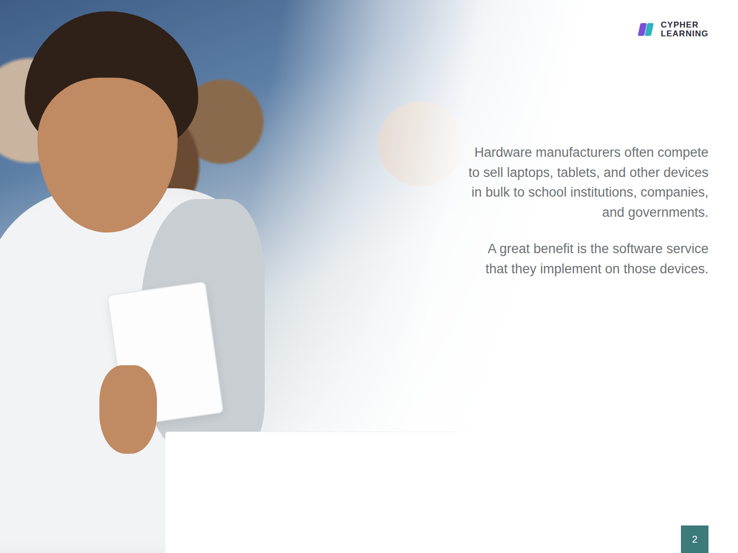Cypher
Learning
Hardware manufacturers often compete to sell laptops, tablets, and other devices in bulk to school institutions, companies, and governments.
A great benefit is the software service that they implement on those devices.
2